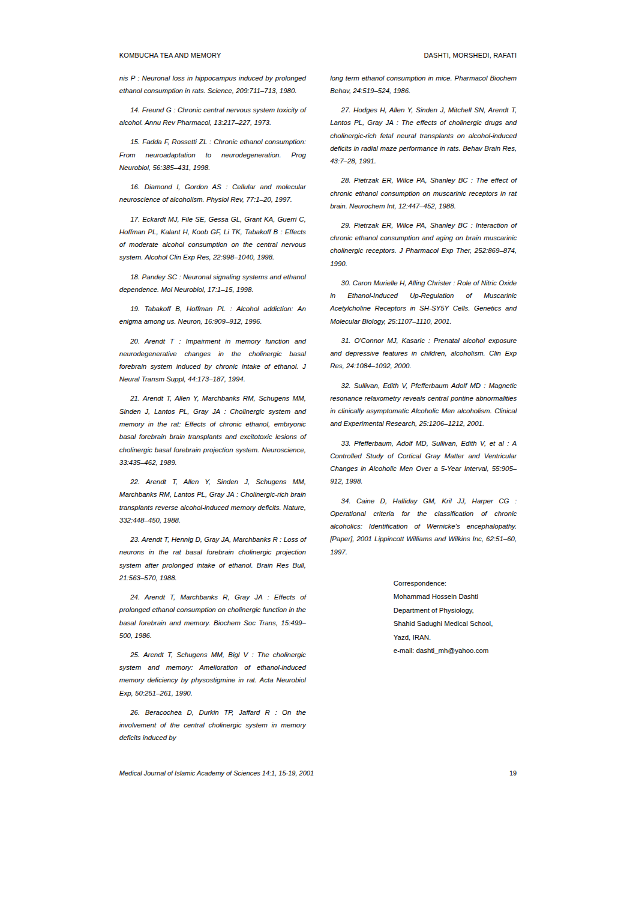KOMBUCHA TEA AND MEMORY DASHTI, MORSHEDI, RAFATI
nis P : Neuronal loss in hippocampus induced by prolonged ethanol consumption in rats. Science, 209:711–713, 1980.
14. Freund G : Chronic central nervous system toxicity of alcohol. Annu Rev Pharmacol, 13:217–227, 1973.
15. Fadda F, Rossetti ZL : Chronic ethanol consumption: From neuroadaptation to neurodegeneration. Prog Neurobiol, 56:385–431, 1998.
16. Diamond I, Gordon AS : Cellular and molecular neuroscience of alcoholism. Physiol Rev, 77:1–20, 1997.
17. Eckardt MJ, File SE, Gessa GL, Grant KA, Guerri C, Hoffman PL, Kalant H, Koob GF, Li TK, Tabakoff B : Effects of moderate alcohol consumption on the central nervous system. Alcohol Clin Exp Res, 22:998–1040, 1998.
18. Pandey SC : Neuronal signaling systems and ethanol dependence. Mol Neurobiol, 17:1–15, 1998.
19. Tabakoff B, Hoffman PL : Alcohol addiction: An enigma among us. Neuron, 16:909–912, 1996.
20. Arendt T : Impairment in memory function and neurodegenerative changes in the cholinergic basal forebrain system induced by chronic intake of ethanol. J Neural Transm Suppl, 44:173–187, 1994.
21. Arendt T, Allen Y, Marchbanks RM, Schugens MM, Sinden J, Lantos PL, Gray JA : Cholinergic system and memory in the rat: Effects of chronic ethanol, embryonic basal forebrain brain transplants and excitotoxic lesions of cholinergic basal forebrain projection system. Neuroscience, 33:435–462, 1989.
22. Arendt T, Allen Y, Sinden J, Schugens MM, Marchbanks RM, Lantos PL, Gray JA : Cholinergic-rich brain transplants reverse alcohol-induced memory deficits. Nature, 332:448–450, 1988.
23. Arendt T, Hennig D, Gray JA, Marchbanks R : Loss of neurons in the rat basal forebrain cholinergic projection system after prolonged intake of ethanol. Brain Res Bull, 21:563–570, 1988.
24. Arendt T, Marchbanks R, Gray JA : Effects of prolonged ethanol consumption on cholinergic function in the basal forebrain and memory. Biochem Soc Trans, 15:499–500, 1986.
25. Arendt T, Schugens MM, Bigl V : The cholinergic system and memory: Amelioration of ethanol-induced memory deficiency by physostigmine in rat. Acta Neurobiol Exp, 50:251–261, 1990.
26. Beracochea D, Durkin TP, Jaffard R : On the involvement of the central cholinergic system in memory deficits induced by
long term ethanol consumption in mice. Pharmacol Biochem Behav, 24:519–524, 1986.
27. Hodges H, Allen Y, Sinden J, Mitchell SN, Arendt T, Lantos PL, Gray JA : The effects of cholinergic drugs and cholinergic-rich fetal neural transplants on alcohol-induced deficits in radial maze performance in rats. Behav Brain Res, 43:7–28, 1991.
28. Pietrzak ER, Wilce PA, Shanley BC : The effect of chronic ethanol consumption on muscarinic receptors in rat brain. Neurochem Int, 12:447–452, 1988.
29. Pietrzak ER, Wilce PA, Shanley BC : Interaction of chronic ethanol consumption and aging on brain muscarinic cholinergic receptors. J Pharmacol Exp Ther, 252:869–874, 1990.
30. Caron Murielle H, Alling Christer : Role of Nitric Oxide in Ethanol-Induced Up-Regulation of Muscarinic Acetylcholine Receptors in SH-SY5Y Cells. Genetics and Molecular Biology, 25:1107–1110, 2001.
31. O'Connor MJ, Kasaric : Prenatal alcohol exposure and depressive features in children, alcoholism. Clin Exp Res, 24:1084–1092, 2000.
32. Sullivan, Edith V, Pfefferbaum Adolf MD : Magnetic resonance relaxometry reveals central pontine abnormalities in clinically asymptomatic Alcoholic Men alcoholism. Clinical and Experimental Research, 25:1206–1212, 2001.
33. Pfefferbaum, Adolf MD, Sullivan, Edith V, et al : A Controlled Study of Cortical Gray Matter and Ventricular Changes in Alcoholic Men Over a 5-Year Interval, 55:905–912, 1998.
34. Caine D, Halliday GM, Kril JJ, Harper CG : Operational criteria for the classification of chronic alcoholics: Identification of Wernicke's encephalopathy. [Paper], 2001 Lippincott Williams and Wilkins Inc, 62:51–60, 1997.
Correspondence:
Mohammad Hossein Dashti
Department of Physiology,
Shahid Sadughi Medical School,
Yazd, IRAN.
e-mail: dashti_mh@yahoo.com
Medical Journal of Islamic Academy of Sciences 14:1, 15-19, 2001 19